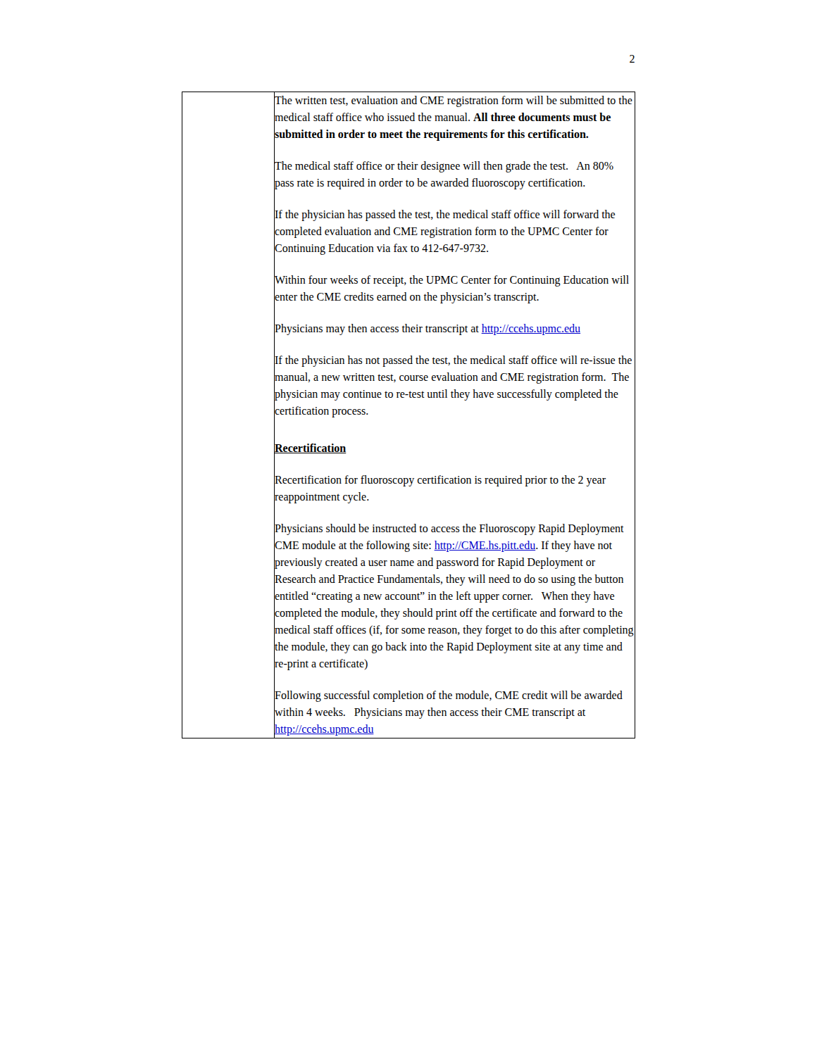2
| | The written test, evaluation and CME registration form will be submitted to the medical staff office who issued the manual. All three documents must be submitted in order to meet the requirements for this certification. The medical staff office or their designee will then grade the test. An 80% pass rate is required in order to be awarded fluoroscopy certification. If the physician has passed the test, the medical staff office will forward the completed evaluation and CME registration form to the UPMC Center for Continuing Education via fax to 412-647-9732. Within four weeks of receipt, the UPMC Center for Continuing Education will enter the CME credits earned on the physician’s transcript. Physicians may then access their transcript at http://ccehs.upmc.edu If the physician has not passed the test, the medical staff office will re-issue the manual, a new written test, course evaluation and CME registration form. The physician may continue to re-test until they have successfully completed the certification process. Recertification Recertification for fluoroscopy certification is required prior to the 2 year reappointment cycle. Physicians should be instructed to access the Fluoroscopy Rapid Deployment CME module at the following site: http://CME.hs.pitt.edu . If they have not previously created a user name and password for Rapid Deployment or Research and Practice Fundamentals, they will need to do so using the button entitled “creating a new account” in the left upper corner. When they have completed the module, they should print off the certificate and forward to the medical staff offices (if, for some reason, they forget to do this after completing the module, they can go back into the Rapid Deployment site at any time and re-print a certificate) Following successful completion of the module, CME credit will be awarded within 4 weeks. Physicians may then access their CME transcript at http://ccehs.upmc.edu |